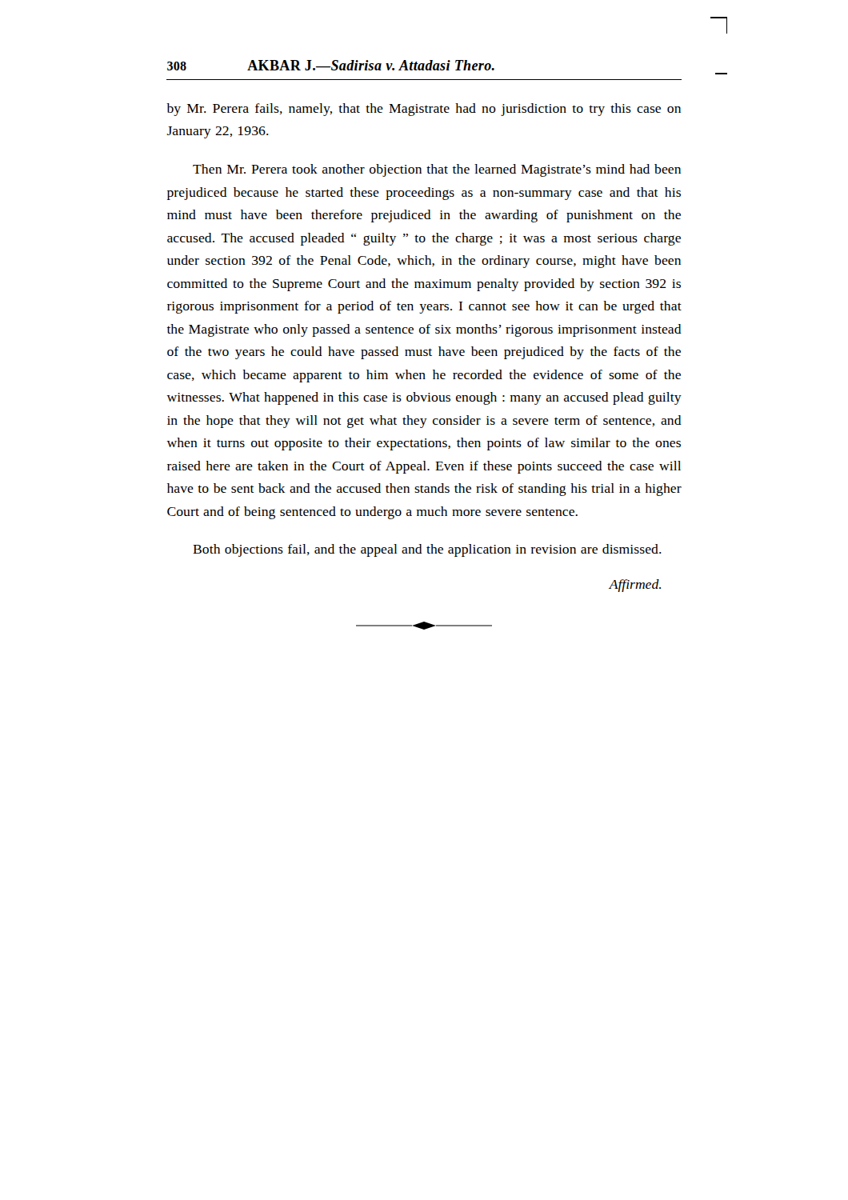308 AKBAR J.—Sadirisa v. Attadasi Thero.
by Mr. Perera fails, namely, that the Magistrate had no jurisdiction to try this case on January 22, 1936.
Then Mr. Perera took another objection that the learned Magistrate’s mind had been prejudiced because he started these proceedings as a non-summary case and that his mind must have been therefore prejudiced in the awarding of punishment on the accused. The accused pleaded “ guilty ” to the charge ; it was a most serious charge under section 392 of the Penal Code, which, in the ordinary course, might have been committed to the Supreme Court and the maximum penalty provided by section 392 is rigorous imprisonment for a period of ten years. I cannot see how it can be urged that the Magistrate who only passed a sentence of six months’ rigorous imprisonment instead of the two years he could have passed must have been prejudiced by the facts of the case, which became apparent to him when he recorded the evidence of some of the witnesses. What happened in this case is obvious enough : many an accused plead guilty in the hope that they will not get what they consider is a severe term of sentence, and when it turns out opposite to their expectations, then points of law similar to the ones raised here are taken in the Court of Appeal. Even if these points succeed the case will have to be sent back and the accused then stands the risk of standing his trial in a higher Court and of being sentenced to undergo a much more severe sentence.
Both objections fail, and the appeal and the application in revision are dismissed.
Affirmed.